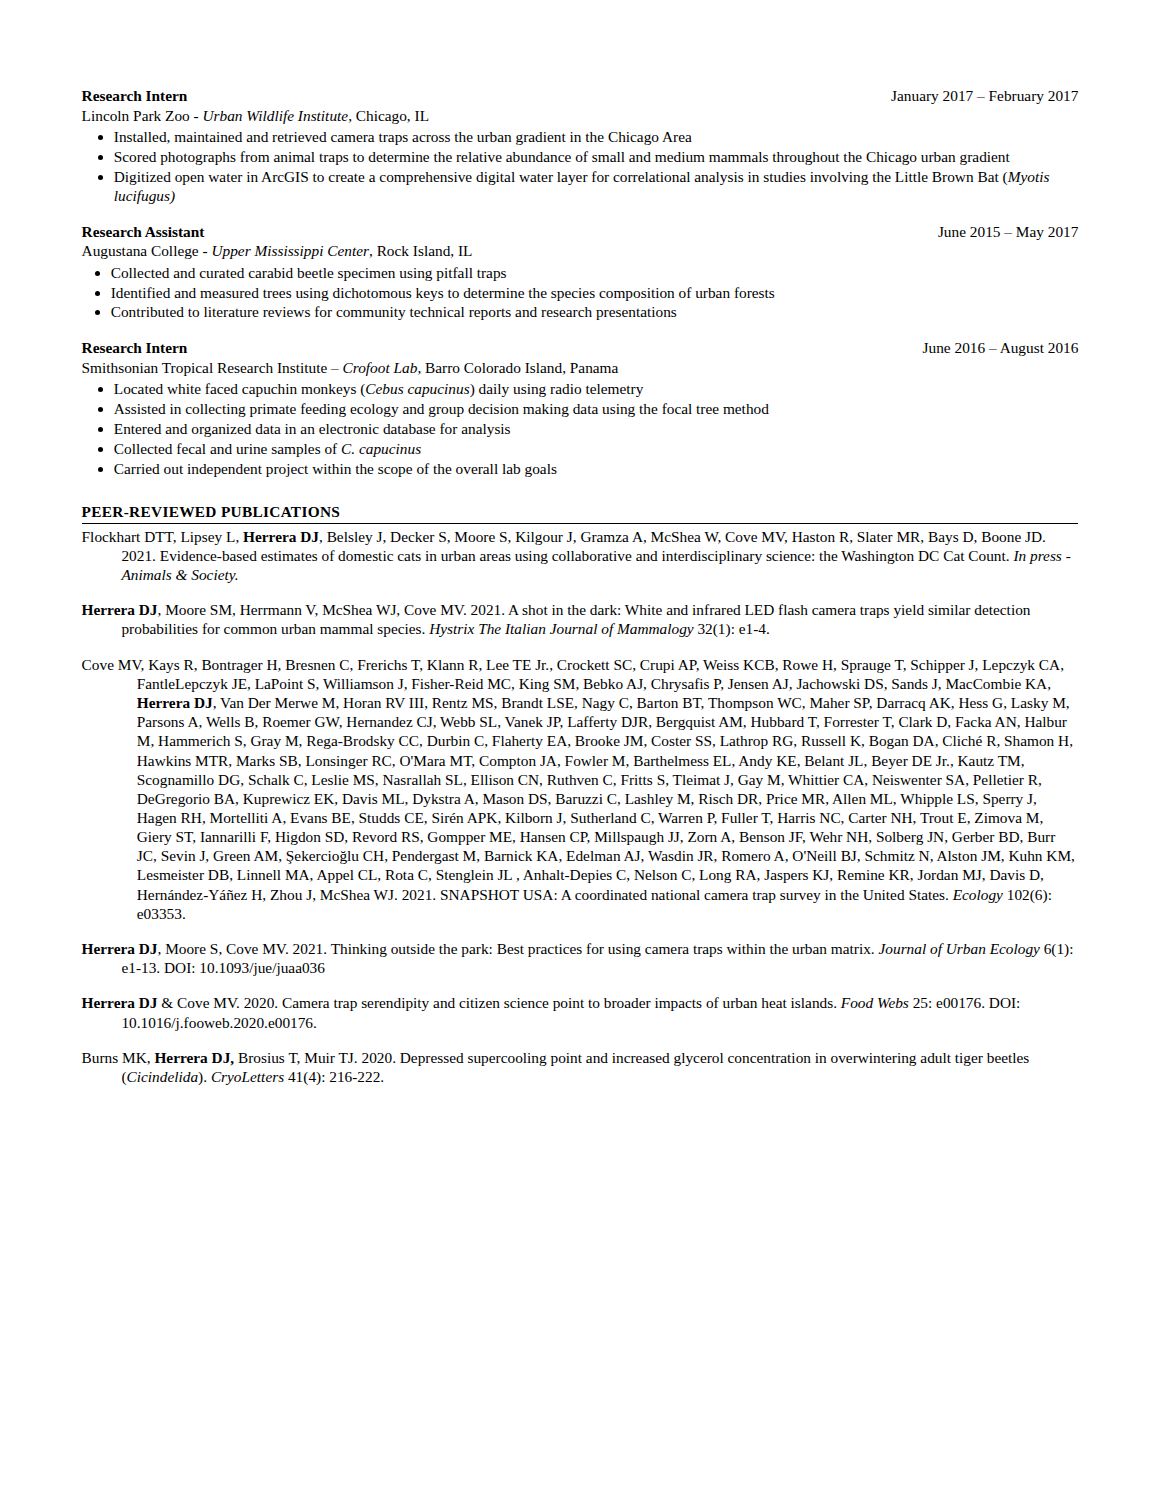Research Intern January 2017 – February 2017
Lincoln Park Zoo - Urban Wildlife Institute, Chicago, IL
Installed, maintained and retrieved camera traps across the urban gradient in the Chicago Area
Scored photographs from animal traps to determine the relative abundance of small and medium mammals throughout the Chicago urban gradient
Digitized open water in ArcGIS to create a comprehensive digital water layer for correlational analysis in studies involving the Little Brown Bat (Myotis lucifugus)
Research Assistant June 2015 – May 2017
Augustana College - Upper Mississippi Center, Rock Island, IL
Collected and curated carabid beetle specimen using pitfall traps
Identified and measured trees using dichotomous keys to determine the species composition of urban forests
Contributed to literature reviews for community technical reports and research presentations
Research Intern June 2016 – August 2016
Smithsonian Tropical Research Institute – Crofoot Lab, Barro Colorado Island, Panama
Located white faced capuchin monkeys (Cebus capucinus) daily using radio telemetry
Assisted in collecting primate feeding ecology and group decision making data using the focal tree method
Entered and organized data in an electronic database for analysis
Collected fecal and urine samples of C. capucinus
Carried out independent project within the scope of the overall lab goals
PEER-REVIEWED PUBLICATIONS
Flockhart DTT, Lipsey L, Herrera DJ, Belsley J, Decker S, Moore S, Kilgour J, Gramza A, McShea W, Cove MV, Haston R, Slater MR, Bays D, Boone JD. 2021. Evidence-based estimates of domestic cats in urban areas using collaborative and interdisciplinary science: the Washington DC Cat Count. In press - Animals & Society.
Herrera DJ, Moore SM, Herrmann V, McShea WJ, Cove MV. 2021. A shot in the dark: White and infrared LED flash camera traps yield similar detection probabilities for common urban mammal species. Hystrix The Italian Journal of Mammalogy 32(1): e1-4.
Cove MV, Kays R, Bontrager H, Bresnen C, Frerichs T, Klann R, Lee TE Jr., Crockett SC, Crupi AP, Weiss KCB, Rowe H, Sprauge T, Schipper J, Lepczyk CA, FantleLepczyk JE, LaPoint S, Williamson J, Fisher-Reid MC, King SM, Bebko AJ, Chrysafis P, Jensen AJ, Jachowski DS, Sands J, MacCombie KA, Herrera DJ, Van Der Merwe M, Horan RV III, Rentz MS, Brandt LSE, Nagy C, Barton BT, Thompson WC, Maher SP, Darracq AK, Hess G, Lasky M, Parsons A, Wells B, Roemer GW, Hernandez CJ, Webb SL, Vanek JP, Lafferty DJR, Bergquist AM, Hubbard T, Forrester T, Clark D, Facka AN, Halbur M, Hammerich S, Gray M, Rega-Brodsky CC, Durbin C, Flaherty EA, Brooke JM, Coster SS, Lathrop RG, Russell K, Bogan DA, Cliché R, Shamon H, Hawkins MTR, Marks SB, Lonsinger RC, O'Mara MT, Compton JA, Fowler M, Barthelmess EL, Andy KE, Belant JL, Beyer DE Jr., Kautz TM, Scognamillo DG, Schalk C, Leslie MS, Nasrallah SL, Ellison CN, Ruthven C, Fritts S, Tleimat J, Gay M, Whittier CA, Neiswenter SA, Pelletier R, DeGregorio BA, Kuprewicz EK, Davis ML, Dykstra A, Mason DS, Baruzzi C, Lashley M, Risch DR, Price MR, Allen ML, Whipple LS, Sperry J, Hagen RH, Mortelliti A, Evans BE, Studds CE, Sirén APK, Kilborn J, Sutherland C, Warren P, Fuller T, Harris NC, Carter NH, Trout E, Zimova M, Giery ST, Iannarilli F, Higdon SD, Revord RS, Gompper ME, Hansen CP, Millspaugh JJ, Zorn A, Benson JF, Wehr NH, Solberg JN, Gerber BD, Burr JC, Sevin J, Green AM, Şekercioğlu CH, Pendergast M, Barnick KA, Edelman AJ, Wasdin JR, Romero A, O'Neill BJ, Schmitz N, Alston JM, Kuhn KM, Lesmeister DB, Linnell MA, Appel CL, Rota C, Stenglein JL , Anhalt-Depies C, Nelson C, Long RA, Jaspers KJ, Remine KR, Jordan MJ, Davis D, Hernández-Yáñez H, Zhou J, McShea WJ. 2021. SNAPSHOT USA: A coordinated national camera trap survey in the United States. Ecology 102(6): e03353.
Herrera DJ, Moore S, Cove MV. 2021. Thinking outside the park: Best practices for using camera traps within the urban matrix. Journal of Urban Ecology 6(1): e1-13. DOI: 10.1093/jue/juaa036
Herrera DJ & Cove MV. 2020. Camera trap serendipity and citizen science point to broader impacts of urban heat islands. Food Webs 25: e00176. DOI: 10.1016/j.fooweb.2020.e00176.
Burns MK, Herrera DJ, Brosius T, Muir TJ. 2020. Depressed supercooling point and increased glycerol concentration in overwintering adult tiger beetles (Cicindelida). CryoLetters 41(4): 216-222.